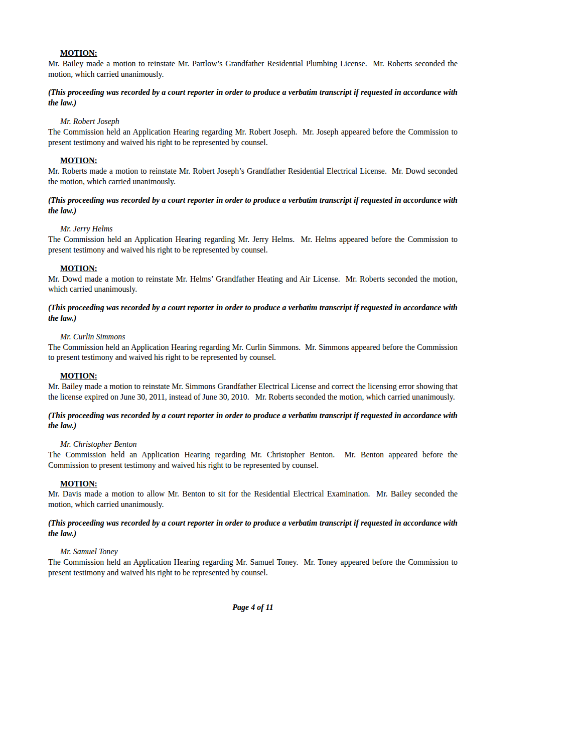MOTION:
Mr. Bailey made a motion to reinstate Mr. Partlow’s Grandfather Residential Plumbing License. Mr. Roberts seconded the motion, which carried unanimously.
(This proceeding was recorded by a court reporter in order to produce a verbatim transcript if requested in accordance with the law.)
Mr. Robert Joseph
The Commission held an Application Hearing regarding Mr. Robert Joseph. Mr. Joseph appeared before the Commission to present testimony and waived his right to be represented by counsel.
MOTION:
Mr. Roberts made a motion to reinstate Mr. Robert Joseph’s Grandfather Residential Electrical License. Mr. Dowd seconded the motion, which carried unanimously.
(This proceeding was recorded by a court reporter in order to produce a verbatim transcript if requested in accordance with the law.)
Mr. Jerry Helms
The Commission held an Application Hearing regarding Mr. Jerry Helms. Mr. Helms appeared before the Commission to present testimony and waived his right to be represented by counsel.
MOTION:
Mr. Dowd made a motion to reinstate Mr. Helms’ Grandfather Heating and Air License. Mr. Roberts seconded the motion, which carried unanimously.
(This proceeding was recorded by a court reporter in order to produce a verbatim transcript if requested in accordance with the law.)
Mr. Curlin Simmons
The Commission held an Application Hearing regarding Mr. Curlin Simmons. Mr. Simmons appeared before the Commission to present testimony and waived his right to be represented by counsel.
MOTION:
Mr. Bailey made a motion to reinstate Mr. Simmons Grandfather Electrical License and correct the licensing error showing that the license expired on June 30, 2011, instead of June 30, 2010. Mr. Roberts seconded the motion, which carried unanimously.
(This proceeding was recorded by a court reporter in order to produce a verbatim transcript if requested in accordance with the law.)
Mr. Christopher Benton
The Commission held an Application Hearing regarding Mr. Christopher Benton. Mr. Benton appeared before the Commission to present testimony and waived his right to be represented by counsel.
MOTION:
Mr. Davis made a motion to allow Mr. Benton to sit for the Residential Electrical Examination. Mr. Bailey seconded the motion, which carried unanimously.
(This proceeding was recorded by a court reporter in order to produce a verbatim transcript if requested in accordance with the law.)
Mr. Samuel Toney
The Commission held an Application Hearing regarding Mr. Samuel Toney. Mr. Toney appeared before the Commission to present testimony and waived his right to be represented by counsel.
Page 4 of 11